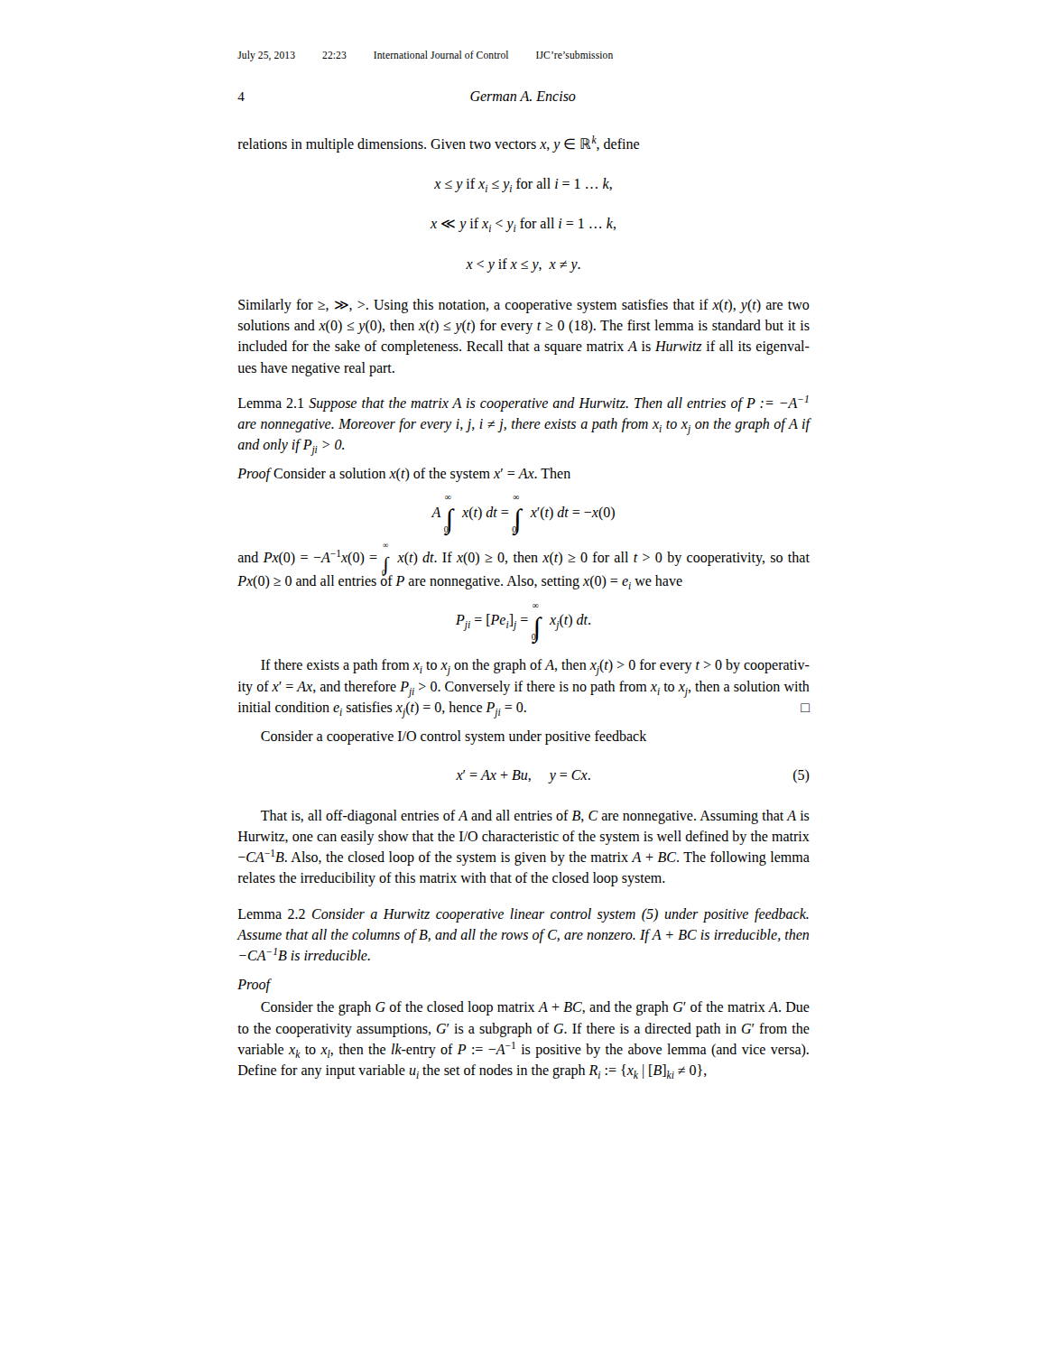July 25, 201322:23 International Journal of Control IJC’re’submission
4
German A. Enciso
relations in multiple dimensions. Given two vectors x, y ∈ ℝk, define
x ≤ y if xi ≤ yi for all i = 1 … k,
x ≪ y if xi < yi for all i = 1 … k,
x < y if x ≤ y, x ≠ y.
Similarly for ≥, ≫, >. Using this notation, a cooperative system satisfies that if x(t), y(t) are two solutions and x(0) ≤ y(0), then x(t) ≤ y(t) for every t ≥ 0 (18). The first lemma is standard but it is included for the sake of completeness. Recall that a square matrix A is Hurwitz if all its eigenvalues have negative real part.
Lemma 2.1 Suppose that the matrix A is cooperative and Hurwitz. Then all entries of P := −A−1 are nonnegative. Moreover for every i, j, i ≠ j, there exists a path from xi to xj on the graph of A if and only if Pji > 0.
Proof Consider a solution x(t) of the system x′ = Ax. Then
A ∫∞0 x(t) dt = ∫∞0 x′(t) dt = −x(0)
and Px(0) = −A−1x(0) = ∫∞0 x(t) dt. If x(0) ≥ 0, then x(t) ≥ 0 for all t > 0 by cooperativity, so that Px(0) ≥ 0 and all entries of P are nonnegative. Also, setting x(0) = ei we have
Pji = [Pei]j = ∫∞0 xj(t) dt.
If there exists a path from xi to xj on the graph of A, then xj(t) > 0 for every t > 0 by cooperativity of x′ = Ax, and therefore Pji > 0. Conversely if there is no path from xi to xj, then a solution with initial condition ei satisfies xj(t) = 0, hence Pji = 0.□
Consider a cooperative I/O control system under positive feedback
x′ = Ax + Bu, y = Cx. (5)
That is, all off-diagonal entries of A and all entries of B, C are nonnegative. Assuming that A is Hurwitz, one can easily show that the I/O characteristic of the system is well defined by the matrix −CA−1B. Also, the closed loop of the system is given by the matrix A + BC. The following lemma relates the irreducibility of this matrix with that of the closed loop system.
Lemma 2.2 Consider a Hurwitz cooperative linear control system (5) under positive feedback. Assume that all the columns of B, and all the rows of C, are nonzero. If A + BC is irreducible, then −CA−1B is irreducible.
Proof
Consider the graph G of the closed loop matrix A + BC, and the graph G′ of the matrix A. Due to the cooperativity assumptions, G′ is a subgraph of G. If there is a directed path in G′ from the variable xk to xl, then the lk-entry of P := −A−1 is positive by the above lemma (and vice versa). Define for any input variable ui the set of nodes in the graph Ri := {xk | [B]ki ≠ 0},